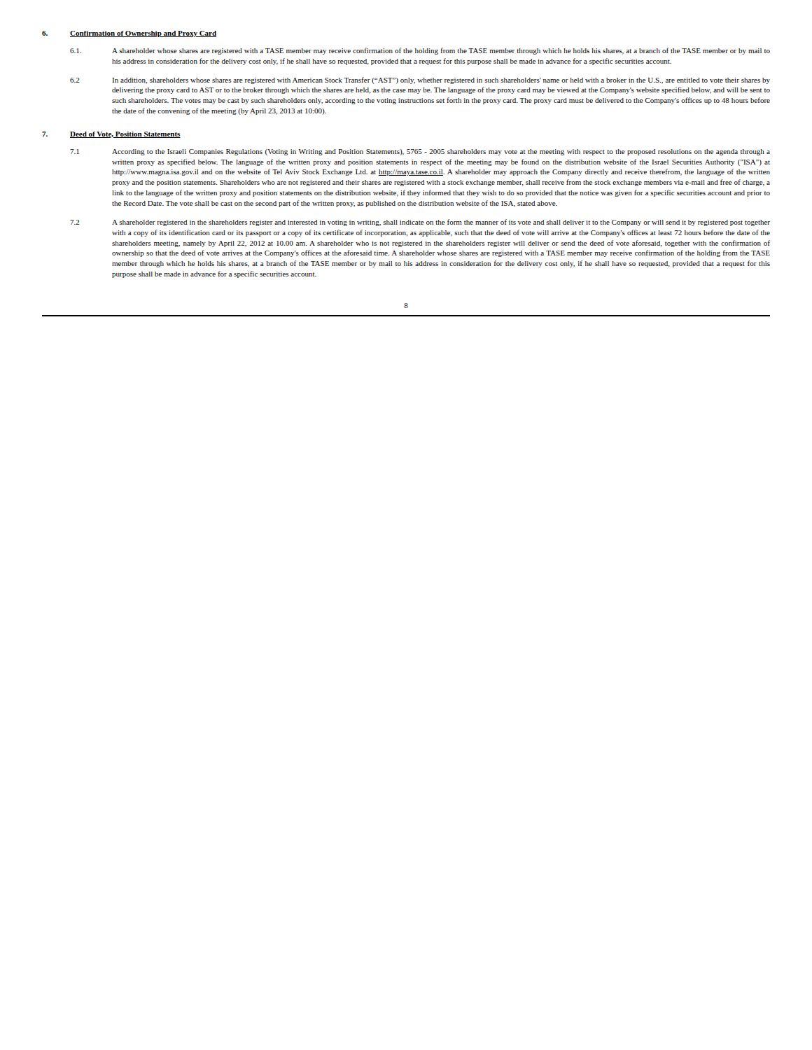6. Confirmation of Ownership and Proxy Card
6.1.
A shareholder whose shares are registered with a TASE member may receive confirmation of the holding from the TASE member through which he holds his shares, at a branch of the TASE member or by mail to his address in consideration for the delivery cost only, if he shall have so requested, provided that a request for this purpose shall be made in advance for a specific securities account.
6.2
In addition, shareholders whose shares are registered with American Stock Transfer (“AST”) only, whether registered in such shareholders' name or held with a broker in the U.S., are entitled to vote their shares by delivering the proxy card to AST or to the broker through which the shares are held, as the case may be. The language of the proxy card may be viewed at the Company's website specified below, and will be sent to such shareholders. The votes may be cast by such shareholders only, according to the voting instructions set forth in the proxy card. The proxy card must be delivered to the Company's offices up to 48 hours before the date of the convening of the meeting (by April 23, 2013 at 10:00).
7. Deed of Vote, Position Statements
7.1
According to the Israeli Companies Regulations (Voting in Writing and Position Statements), 5765 - 2005 shareholders may vote at the meeting with respect to the proposed resolutions on the agenda through a written proxy as specified below. The language of the written proxy and position statements in respect of the meeting may be found on the distribution website of the Israel Securities Authority ("ISA") at http://www.magna.isa.gov.il and on the website of Tel Aviv Stock Exchange Ltd. at http://maya.tase.co.il. A shareholder may approach the Company directly and receive therefrom, the language of the written proxy and the position statements. Shareholders who are not registered and their shares are registered with a stock exchange member, shall receive from the stock exchange members via e-mail and free of charge, a link to the language of the written proxy and position statements on the distribution website, if they informed that they wish to do so provided that the notice was given for a specific securities account and prior to the Record Date. The vote shall be cast on the second part of the written proxy, as published on the distribution website of the ISA, stated above.
7.2
A shareholder registered in the shareholders register and interested in voting in writing, shall indicate on the form the manner of its vote and shall deliver it to the Company or will send it by registered post together with a copy of its identification card or its passport or a copy of its certificate of incorporation, as applicable, such that the deed of vote will arrive at the Company's offices at least 72 hours before the date of the shareholders meeting, namely by April 22, 2012 at 10.00 am. A shareholder who is not registered in the shareholders register will deliver or send the deed of vote aforesaid, together with the confirmation of ownership so that the deed of vote arrives at the Company's offices at the aforesaid time. A shareholder whose shares are registered with a TASE member may receive confirmation of the holding from the TASE member through which he holds his shares, at a branch of the TASE member or by mail to his address in consideration for the delivery cost only, if he shall have so requested, provided that a request for this purpose shall be made in advance for a specific securities account.
8